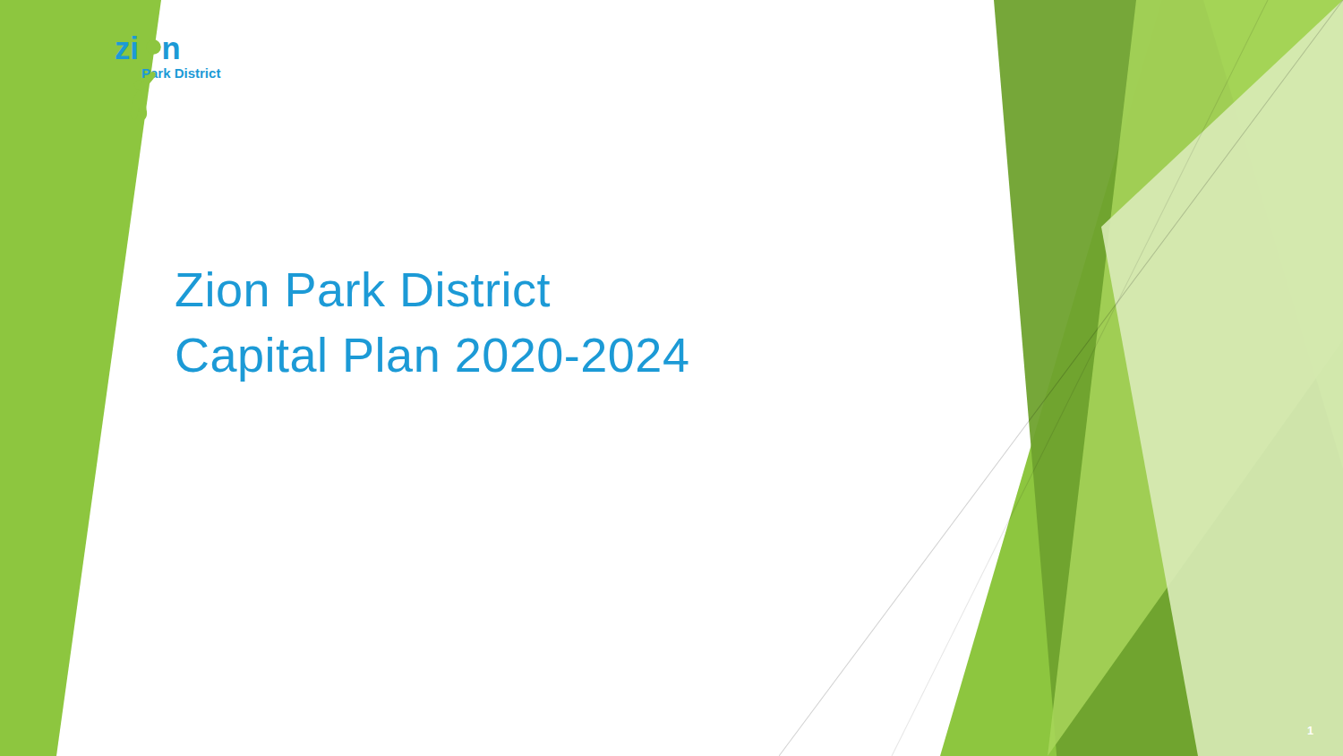Zion Park District zi n Park District
Zion Park District
Capital Plan 2020-2024
1